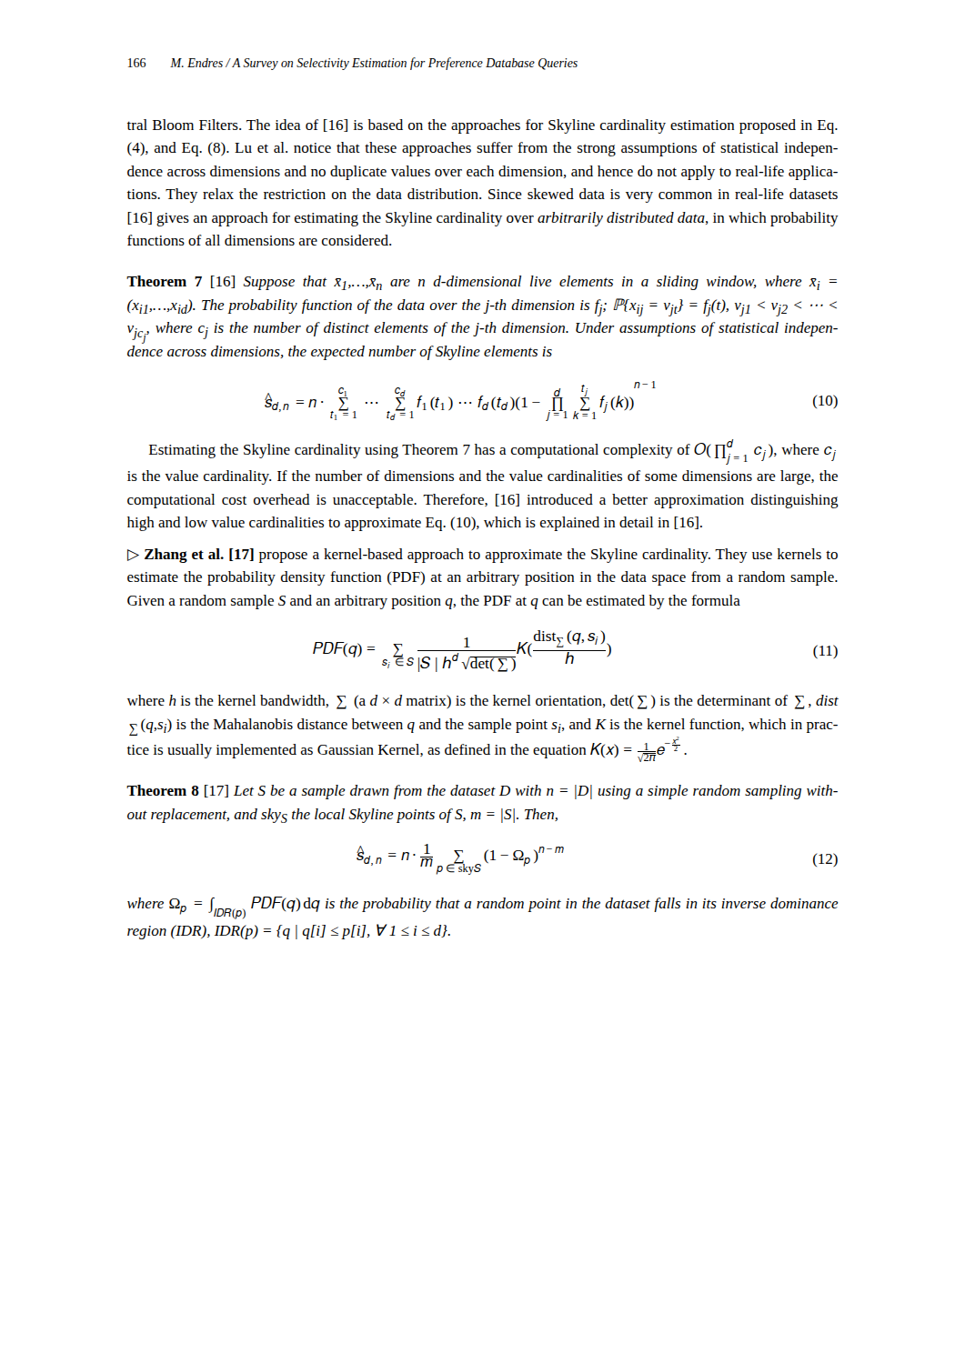166 M. Endres / A Survey on Selectivity Estimation for Preference Database Queries
tral Bloom Filters. The idea of [16] is based on the approaches for Skyline cardinality estimation proposed in Eq. (4), and Eq. (8). Lu et al. notice that these approaches suffer from the strong assumptions of statistical independence across dimensions and no duplicate values over each dimension, and hence do not apply to real-life applications. They relax the restriction on the data distribution. Since skewed data is very common in real-life datasets [16] gives an approach for estimating the Skyline cardinality over arbitrarily distributed data, in which probability functions of all dimensions are considered.
Theorem 7 [16] Suppose that x̄1,…,x̄n are n d-dimensional live elements in a sliding window, where x̄i = (xi1,…,xid). The probability function of the data over the j-th dimension is fj; ℙ{xij = vjt} = fj(t), vj1 < vj2 < ⋯ < vjcj, where cj is the number of distinct elements of the j-th dimension. Under assumptions of statistical independence across dimensions, the expected number of Skyline elements is
s^d,n = n· ∑ t1=1 c1 ⋯ ∑ td=1 cd f1(t1) ⋯ fd(td) ( 1− ∏ j=1 d ∑ k=1 tj fj(k) ) n−1
(10)
Estimating the Skyline cardinality using Theorem 7 has a computational complexity of O(∏j=1dcj), where cj is the value cardinality. If the number of dimensions and the value cardinalities of some dimensions are large, the computational cost overhead is unacceptable. Therefore, [16] introduced a better approximation distinguishing high and low value cardinalities to approximate Eq. (10), which is explained in detail in [16].
▷ Zhang et al. [17] propose a kernel-based approach to approximate the Skyline cardinality. They use kernels to estimate the probability density function (PDF) at an arbitrary position in the data space from a random sample. Given a random sample S and an arbitrary position q, the PDF at q can be estimated by the formula
PDF(q) = ∑ si∈S 1 |S| hd det(∑) K ( dist∑(q,si) h )
(11)
where h is the kernel bandwidth, ∑ (a d × d matrix) is the kernel orientation, det(∑) is the determinant of ∑, dist∑(q,si) is the Mahalanobis distance between q and the sample point si, and K is the kernel function, which in practice is usually implemented as Gaussian Kernel, as defined in the equation K(x)=12πe−x22.
Theorem 8 [17] Let S be a sample drawn from the dataset D with n = |D| using a simple random sampling without replacement, and skyS the local Skyline points of S, m = |S|. Then,
s^d,n = n· 1m ∑ p∈skyS (1−Ωp) n−m
(12)
where Ωp=∫IDR(p)PDF(q)dq is the probability that a random point in the dataset falls in its inverse dominance region (IDR), IDR(p) = {q | q[i] ≤ p[i], ∀ 1 ≤ i ≤ d}.